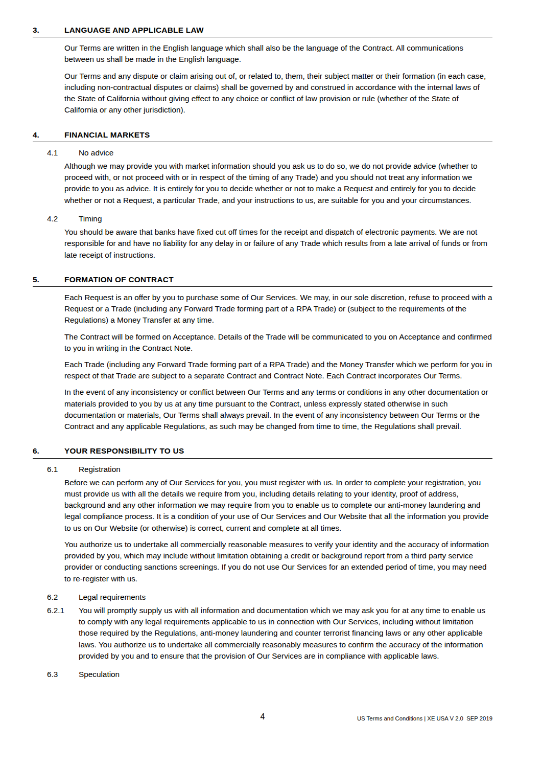3. LANGUAGE AND APPLICABLE LAW
Our Terms are written in the English language which shall also be the language of the Contract. All communications between us shall be made in the English language.
Our Terms and any dispute or claim arising out of, or related to, them, their subject matter or their formation (in each case, including non-contractual disputes or claims) shall be governed by and construed in accordance with the internal laws of the State of California without giving effect to any choice or conflict of law provision or rule (whether of the State of California or any other jurisdiction).
4. FINANCIAL MARKETS
4.1 No advice
Although we may provide you with market information should you ask us to do so, we do not provide advice (whether to proceed with, or not proceed with or in respect of the timing of any Trade) and you should not treat any information we provide to you as advice. It is entirely for you to decide whether or not to make a Request and entirely for you to decide whether or not a Request, a particular Trade, and your instructions to us, are suitable for you and your circumstances.
4.2 Timing
You should be aware that banks have fixed cut off times for the receipt and dispatch of electronic payments. We are not responsible for and have no liability for any delay in or failure of any Trade which results from a late arrival of funds or from late receipt of instructions.
5. FORMATION OF CONTRACT
Each Request is an offer by you to purchase some of Our Services. We may, in our sole discretion, refuse to proceed with a Request or a Trade (including any Forward Trade forming part of a RPA Trade) or (subject to the requirements of the Regulations) a Money Transfer at any time.
The Contract will be formed on Acceptance. Details of the Trade will be communicated to you on Acceptance and confirmed to you in writing in the Contract Note.
Each Trade (including any Forward Trade forming part of a RPA Trade) and the Money Transfer which we perform for you in respect of that Trade are subject to a separate Contract and Contract Note. Each Contract incorporates Our Terms.
In the event of any inconsistency or conflict between Our Terms and any terms or conditions in any other documentation or materials provided to you by us at any time pursuant to the Contract, unless expressly stated otherwise in such documentation or materials, Our Terms shall always prevail. In the event of any inconsistency between Our Terms or the Contract and any applicable Regulations, as such may be changed from time to time, the Regulations shall prevail.
6. YOUR RESPONSIBILITY TO US
6.1 Registration
Before we can perform any of Our Services for you, you must register with us. In order to complete your registration, you must provide us with all the details we require from you, including details relating to your identity, proof of address, background and any other information we may require from you to enable us to complete our anti-money laundering and legal compliance process. It is a condition of your use of Our Services and Our Website that all the information you provide to us on Our Website (or otherwise) is correct, current and complete at all times.
You authorize us to undertake all commercially reasonable measures to verify your identity and the accuracy of information provided by you, which may include without limitation obtaining a credit or background report from a third party service provider or conducting sanctions screenings. If you do not use Our Services for an extended period of time, you may need to re-register with us.
6.2 Legal requirements
6.2.1 You will promptly supply us with all information and documentation which we may ask you for at any time to enable us to comply with any legal requirements applicable to us in connection with Our Services, including without limitation those required by the Regulations, anti-money laundering and counter terrorist financing laws or any other applicable laws. You authorize us to undertake all commercially reasonably measures to confirm the accuracy of the information provided by you and to ensure that the provision of Our Services are in compliance with applicable laws.
6.3 Speculation
4 US Terms and Conditions | XE USA V 2.0 SEP 2019